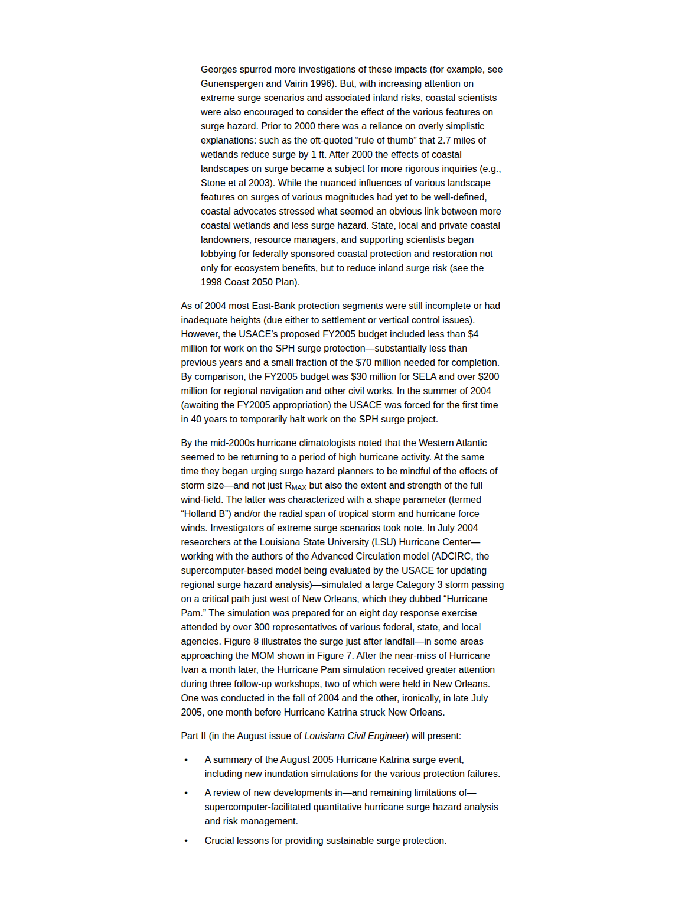Georges spurred more investigations of these impacts (for example, see Gunenspergen and Vairin 1996). But, with increasing attention on extreme surge scenarios and associated inland risks, coastal scientists were also encouraged to consider the effect of the various features on surge hazard. Prior to 2000 there was a reliance on overly simplistic explanations: such as the oft-quoted “rule of thumb” that 2.7 miles of wetlands reduce surge by 1 ft. After 2000 the effects of coastal landscapes on surge became a subject for more rigorous inquiries (e.g., Stone et al 2003). While the nuanced influences of various landscape features on surges of various magnitudes had yet to be well-defined, coastal advocates stressed what seemed an obvious link between more coastal wetlands and less surge hazard. State, local and private coastal landowners, resource managers, and supporting scientists began lobbying for federally sponsored coastal protection and restoration not only for ecosystem benefits, but to reduce inland surge risk (see the 1998 Coast 2050 Plan).
As of 2004 most East-Bank protection segments were still incomplete or had inadequate heights (due either to settlement or vertical control issues). However, the USACE’s proposed FY2005 budget included less than $4 million for work on the SPH surge protection—substantially less than previous years and a small fraction of the $70 million needed for completion. By comparison, the FY2005 budget was $30 million for SELA and over $200 million for regional navigation and other civil works. In the summer of 2004 (awaiting the FY2005 appropriation) the USACE was forced for the first time in 40 years to temporarily halt work on the SPH surge project.
By the mid-2000s hurricane climatologists noted that the Western Atlantic seemed to be returning to a period of high hurricane activity. At the same time they began urging surge hazard planners to be mindful of the effects of storm size—and not just RMAX but also the extent and strength of the full wind-field. The latter was characterized with a shape parameter (termed “Holland B”) and/or the radial span of tropical storm and hurricane force winds. Investigators of extreme surge scenarios took note. In July 2004 researchers at the Louisiana State University (LSU) Hurricane Center—working with the authors of the Advanced Circulation model (ADCIRC, the supercomputer-based model being evaluated by the USACE for updating regional surge hazard analysis)—simulated a large Category 3 storm passing on a critical path just west of New Orleans, which they dubbed “Hurricane Pam.” The simulation was prepared for an eight day response exercise attended by over 300 representatives of various federal, state, and local agencies. Figure 8 illustrates the surge just after landfall—in some areas approaching the MOM shown in Figure 7. After the near-miss of Hurricane Ivan a month later, the Hurricane Pam simulation received greater attention during three follow-up workshops, two of which were held in New Orleans. One was conducted in the fall of 2004 and the other, ironically, in late July 2005, one month before Hurricane Katrina struck New Orleans.
Part II (in the August issue of Louisiana Civil Engineer) will present:
A summary of the August 2005 Hurricane Katrina surge event, including new inundation simulations for the various protection failures.
A review of new developments in—and remaining limitations of—supercomputer-facilitated quantitative hurricane surge hazard analysis and risk management.
Crucial lessons for providing sustainable surge protection.